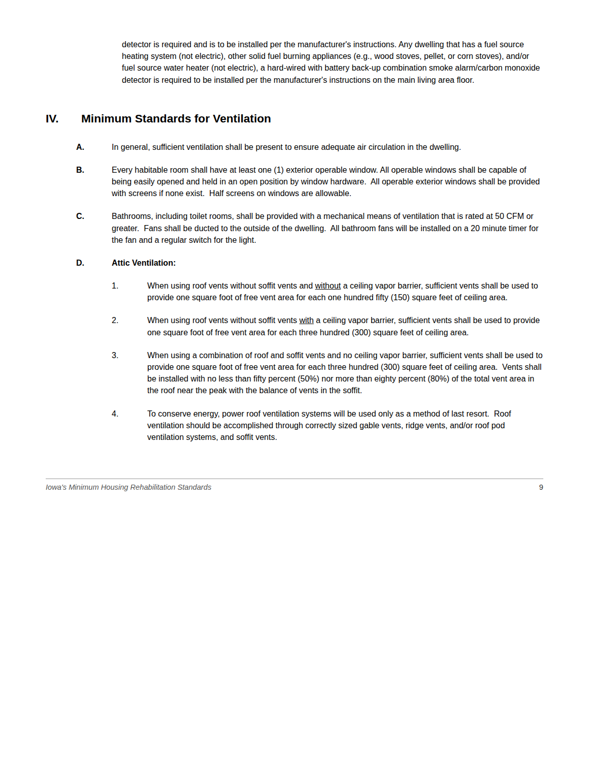detector is required and is to be installed per the manufacturer's instructions. Any dwelling that has a fuel source heating system (not electric), other solid fuel burning appliances (e.g., wood stoves, pellet, or corn stoves), and/or fuel source water heater (not electric), a hard-wired with battery back-up combination smoke alarm/carbon monoxide detector is required to be installed per the manufacturer's instructions on the main living area floor.
IV. Minimum Standards for Ventilation
A.
In general, sufficient ventilation shall be present to ensure adequate air circulation in the dwelling.
B.
Every habitable room shall have at least one (1) exterior operable window. All operable windows shall be capable of being easily opened and held in an open position by window hardware. All operable exterior windows shall be provided with screens if none exist. Half screens on windows are allowable.
C.
Bathrooms, including toilet rooms, shall be provided with a mechanical means of ventilation that is rated at 50 CFM or greater. Fans shall be ducted to the outside of the dwelling. All bathroom fans will be installed on a 20 minute timer for the fan and a regular switch for the light.
D.
Attic Ventilation:
1.
When using roof vents without soffit vents and without a ceiling vapor barrier, sufficient vents shall be used to provide one square foot of free vent area for each one hundred fifty (150) square feet of ceiling area.
2.
When using roof vents without soffit vents with a ceiling vapor barrier, sufficient vents shall be used to provide one square foot of free vent area for each three hundred (300) square feet of ceiling area.
3.
When using a combination of roof and soffit vents and no ceiling vapor barrier, sufficient vents shall be used to provide one square foot of free vent area for each three hundred (300) square feet of ceiling area. Vents shall be installed with no less than fifty percent (50%) nor more than eighty percent (80%) of the total vent area in the roof near the peak with the balance of vents in the soffit.
4.
To conserve energy, power roof ventilation systems will be used only as a method of last resort. Roof ventilation should be accomplished through correctly sized gable vents, ridge vents, and/or roof pod ventilation systems, and soffit vents.
Iowa's Minimum Housing Rehabilitation Standards 9